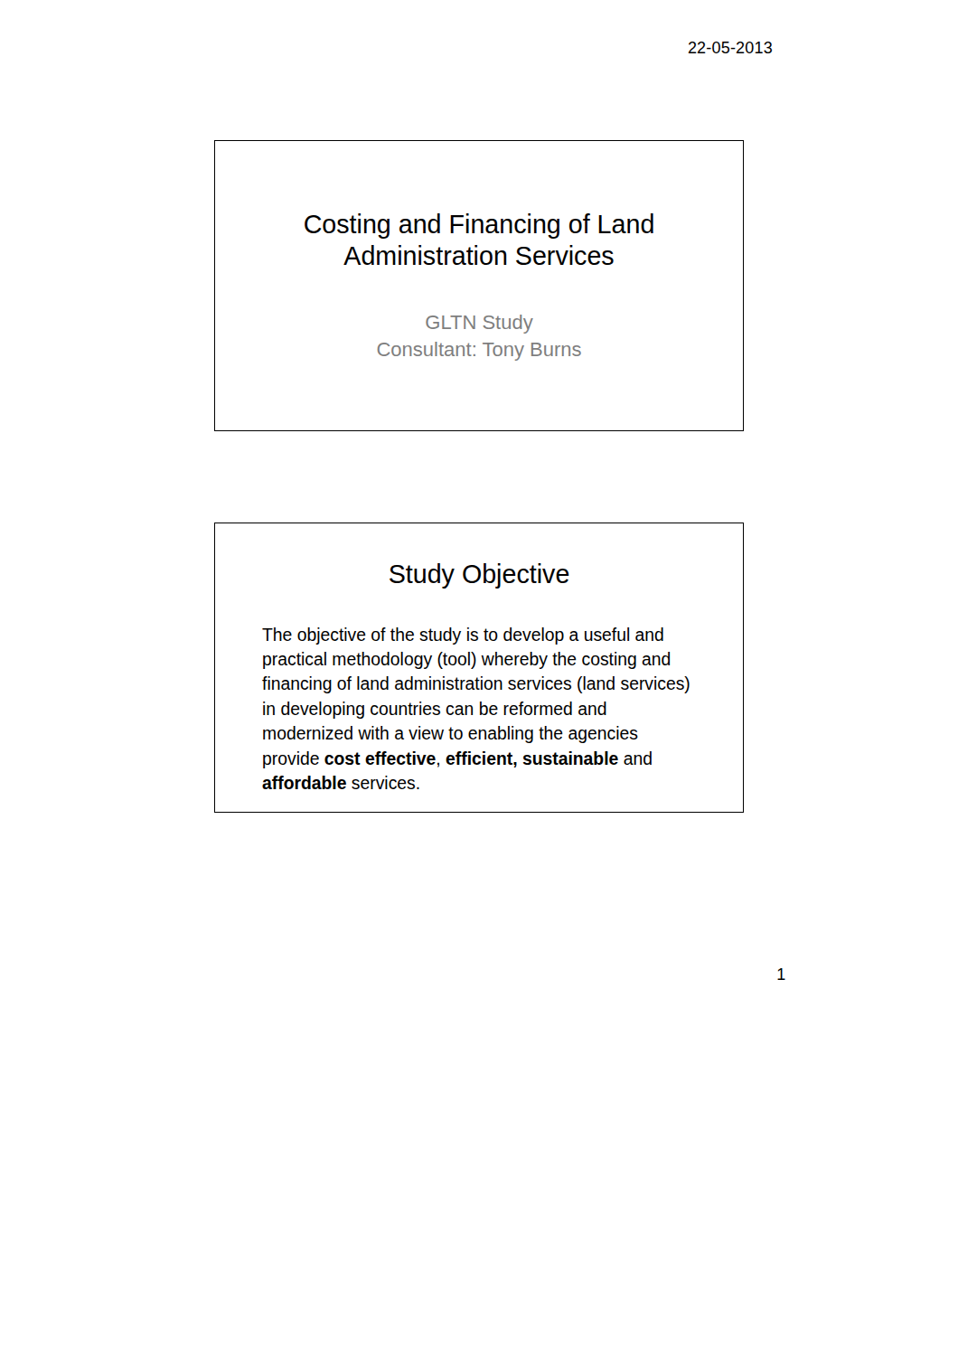22-05-2013
Costing and Financing of Land Administration Services
GLTN Study
Consultant: Tony Burns
Study Objective
The objective of the study is to develop a useful and practical methodology (tool) whereby the costing and financing of land administration services (land services) in developing countries can be reformed and modernized with a view to enabling the agencies provide cost effective, efficient, sustainable and affordable services.
1